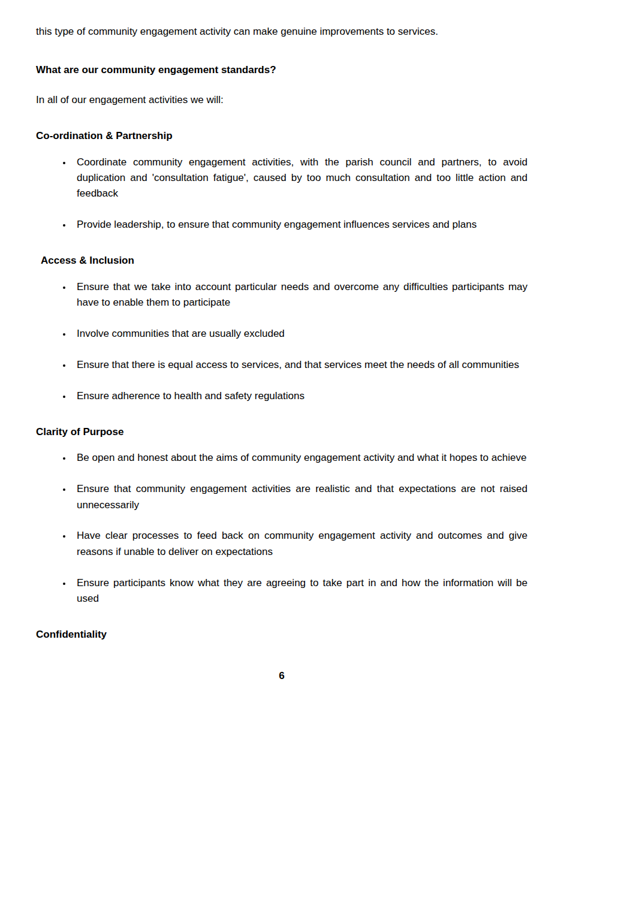this type of community engagement activity can make genuine improvements to services.
What are our community engagement standards?
In all of our engagement activities we will:
Co-ordination & Partnership
Coordinate community engagement activities, with the parish council and partners, to avoid duplication and 'consultation fatigue', caused by too much consultation and too little action and feedback
Provide leadership, to ensure that community engagement influences services and plans
Access & Inclusion
Ensure that we take into account particular needs and overcome any difficulties participants may have to enable them to participate
Involve communities that are usually excluded
Ensure that there is equal access to services, and that services meet the needs of all communities
Ensure adherence to health and safety regulations
Clarity of Purpose
Be open and honest about the aims of community engagement activity and what it hopes to achieve
Ensure that community engagement activities are realistic and that expectations are not raised unnecessarily
Have clear processes to feed back on community engagement activity and outcomes and give reasons if unable to deliver on expectations
Ensure participants know what they are agreeing to take part in and how the information will be used
Confidentiality
6